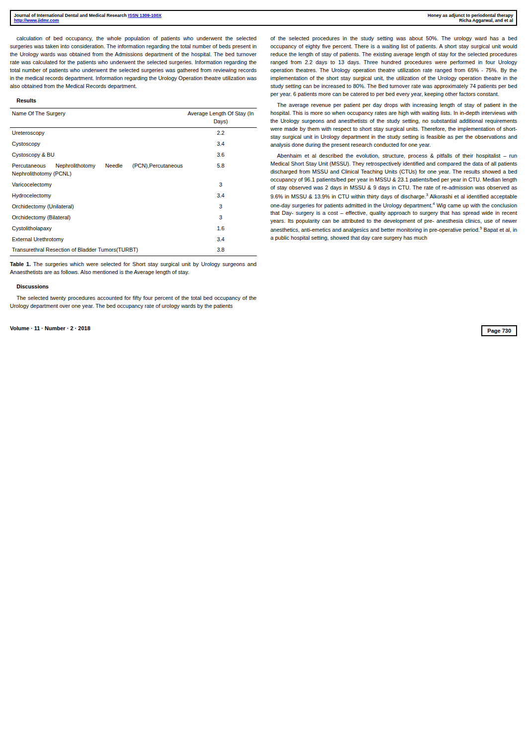Journal of International Dental and Medical Research ISSN 1309-100X
http://www.jidmr.com
Honey as adjunct to periodontal therapy
Richa Aggarwal, and et al
calculation of bed occupancy, the whole population of patients who underwent the selected surgeries was taken into consideration. The information regarding the total number of beds present in the Urology wards was obtained from the Admissions department of the hospital. The bed turnover rate was calculated for the patients who underwent the selected surgeries. Information regarding the total number of patients who underwent the selected surgeries was gathered from reviewing records in the medical records department. Information regarding the Urology Operation theatre utilization was also obtained from the Medical Records department.
Results
| Name Of The Surgery | Average Length Of Stay (In Days) |
| --- | --- |
| Ureteroscopy | 2.2 |
| Cystoscopy | 3.4 |
| Cystoscopy & BU | 3.6 |
| Percutaneous Nephrolithotomy Needle (PCN),Percutaneous Nephrolithotomy (PCNL) | 5.8 |
| Varicocelectomy | 3 |
| Hydrocelectomy | 3.4 |
| Orchidectomy (Unilateral) | 3 |
| Orchidectomy (Bilateral) | 3 |
| Cystolitholapaxy | 1.6 |
| External Urethrotomy | 3.4 |
| Transurethral Resection of Bladder Tumors(TURBT) | 3.8 |
Table 1. The surgeries which were selected for Short stay surgical unit by Urology surgeons and Anaesthetists are as follows. Also mentioned is the Average length of stay.
Discussions
The selected twenty procedures accounted for fifty four percent of the total bed occupancy of the Urology department over one year. The bed occupancy rate of urology wards by the patients
of the selected procedures in the study setting was about 50%. The urology ward has a bed occupancy of eighty five percent. There is a waiting list of patients. A short stay surgical unit would reduce the length of stay of patients. The existing average length of stay for the selected procedures ranged from 2.2 days to 13 days. Three hundred procedures were performed in four Urology operation theatres. The Urology operation theatre utilization rate ranged from 65% - 75%. By the implementation of the short stay surgical unit, the utilization of the Urology operation theatre in the study setting can be increased to 80%. The Bed turnover rate was approximately 74 patients per bed per year. 6 patients more can be catered to per bed every year, keeping other factors constant.
The average revenue per patient per day drops with increasing length of stay of patient in the hospital. This is more so when occupancy rates are high with waiting lists. In in-depth interviews with the Urology surgeons and anesthetists of the study setting, no substantial additional requirements were made by them with respect to short stay surgical units. Therefore, the implementation of short- stay surgical unit in Urology department in the study setting is feasible as per the observations and analysis done during the present research conducted for one year.
Abenhaim et al described the evolution, structure, process & pitfalls of their hospitalist – run Medical Short Stay Unit (MSSU). They retrospectively identified and compared the data of all patients discharged from MSSU and Clinical Teaching Units (CTUs) for one year. The results showed a bed occupancy of 96.1 patients/bed per year in MSSU & 23.1 patients/bed per year in CTU. Median length of stay observed was 2 days in MSSU & 9 days in CTU. The rate of re-admission was observed as 9.6% in MSSU & 13.9% in CTU within thirty days of discharge.3 Alkorashi et al identified acceptable one-day surgeries for patients admitted in the Urology department.4 Wig came up with the conclusion that Day- surgery is a cost – effective, quality approach to surgery that has spread wide in recent years. Its popularity can be attributed to the development of pre- anesthesia clinics, use of newer anesthetics, anti-emetics and analgesics and better monitoring in pre-operative period.5 Bapat et al, in a public hospital setting, showed that day care surgery has much
Volume · 11 · Number · 2 · 2018
Page 730